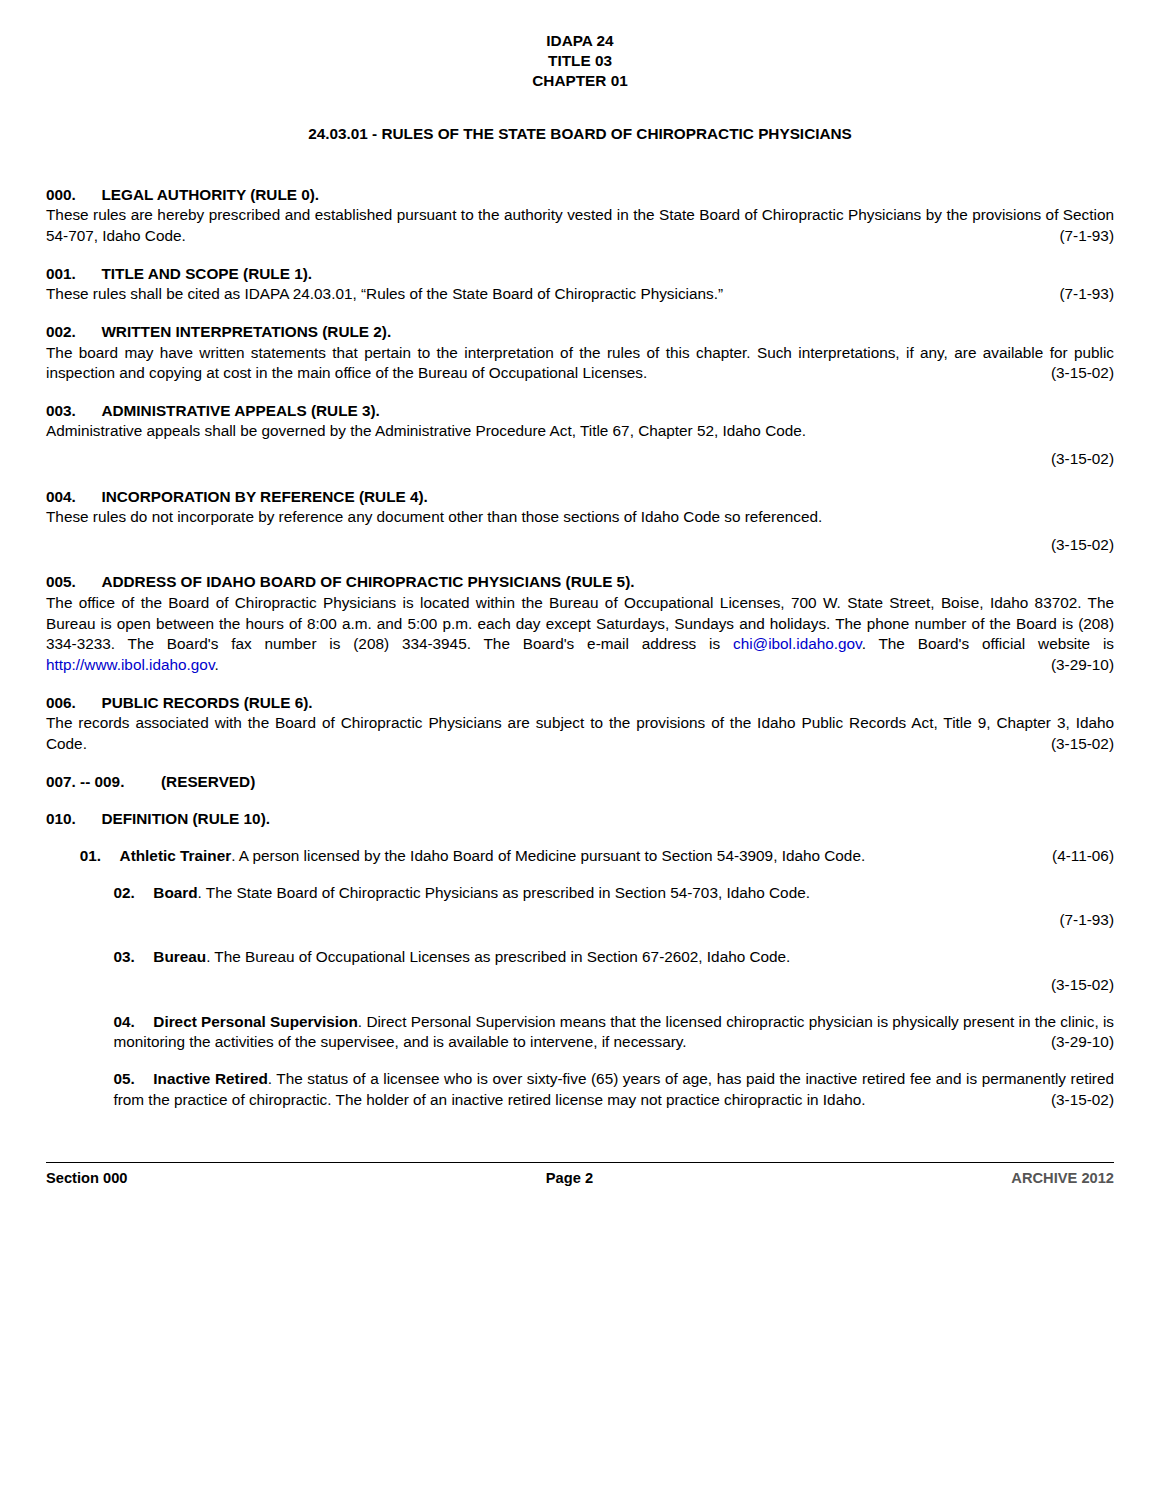IDAPA 24
TITLE 03
CHAPTER 01
24.03.01 - RULES OF THE STATE BOARD OF CHIROPRACTIC PHYSICIANS
000. LEGAL AUTHORITY (RULE 0).
These rules are hereby prescribed and established pursuant to the authority vested in the State Board of Chiropractic Physicians by the provisions of Section 54-707, Idaho Code.(7-1-93)
001. TITLE AND SCOPE (RULE 1).
These rules shall be cited as IDAPA 24.03.01, “Rules of the State Board of Chiropractic Physicians.”(7-1-93)
002. WRITTEN INTERPRETATIONS (RULE 2).
The board may have written statements that pertain to the interpretation of the rules of this chapter. Such interpretations, if any, are available for public inspection and copying at cost in the main office of the Bureau of Occupational Licenses.(3-15-02)
003. ADMINISTRATIVE APPEALS (RULE 3).
Administrative appeals shall be governed by the Administrative Procedure Act, Title 67, Chapter 52, Idaho Code.
(3-15-02)
004. INCORPORATION BY REFERENCE (RULE 4).
These rules do not incorporate by reference any document other than those sections of Idaho Code so referenced.
(3-15-02)
005. ADDRESS OF IDAHO BOARD OF CHIROPRACTIC PHYSICIANS (RULE 5).
The office of the Board of Chiropractic Physicians is located within the Bureau of Occupational Licenses, 700 W. State Street, Boise, Idaho 83702. The Bureau is open between the hours of 8:00 a.m. and 5:00 p.m. each day except Saturdays, Sundays and holidays. The phone number of the Board is (208) 334-3233. The Board's fax number is (208) 334-3945. The Board's e-mail address is chi@ibol.idaho.gov. The Board's official website is http://www.ibol.idaho.gov.(3-29-10)
006. PUBLIC RECORDS (RULE 6).
The records associated with the Board of Chiropractic Physicians are subject to the provisions of the Idaho Public Records Act, Title 9, Chapter 3, Idaho Code.(3-15-02)
007. -- 009.(RESERVED)
010. DEFINITION (RULE 10).
01. Athletic Trainer. A person licensed by the Idaho Board of Medicine pursuant to Section 54-3909, Idaho Code.(4-11-06)
02. Board. The State Board of Chiropractic Physicians as prescribed in Section 54-703, Idaho Code.
(7-1-93)
03. Bureau. The Bureau of Occupational Licenses as prescribed in Section 67-2602, Idaho Code.
(3-15-02)
04. Direct Personal Supervision. Direct Personal Supervision means that the licensed chiropractic physician is physically present in the clinic, is monitoring the activities of the supervisee, and is available to intervene, if necessary.(3-29-10)
05. Inactive Retired. The status of a licensee who is over sixty-five (65) years of age, has paid the inactive retired fee and is permanently retired from the practice of chiropractic. The holder of an inactive retired license may not practice chiropractic in Idaho.(3-15-02)
Section 000 ARCHIVE 2012
Page 2